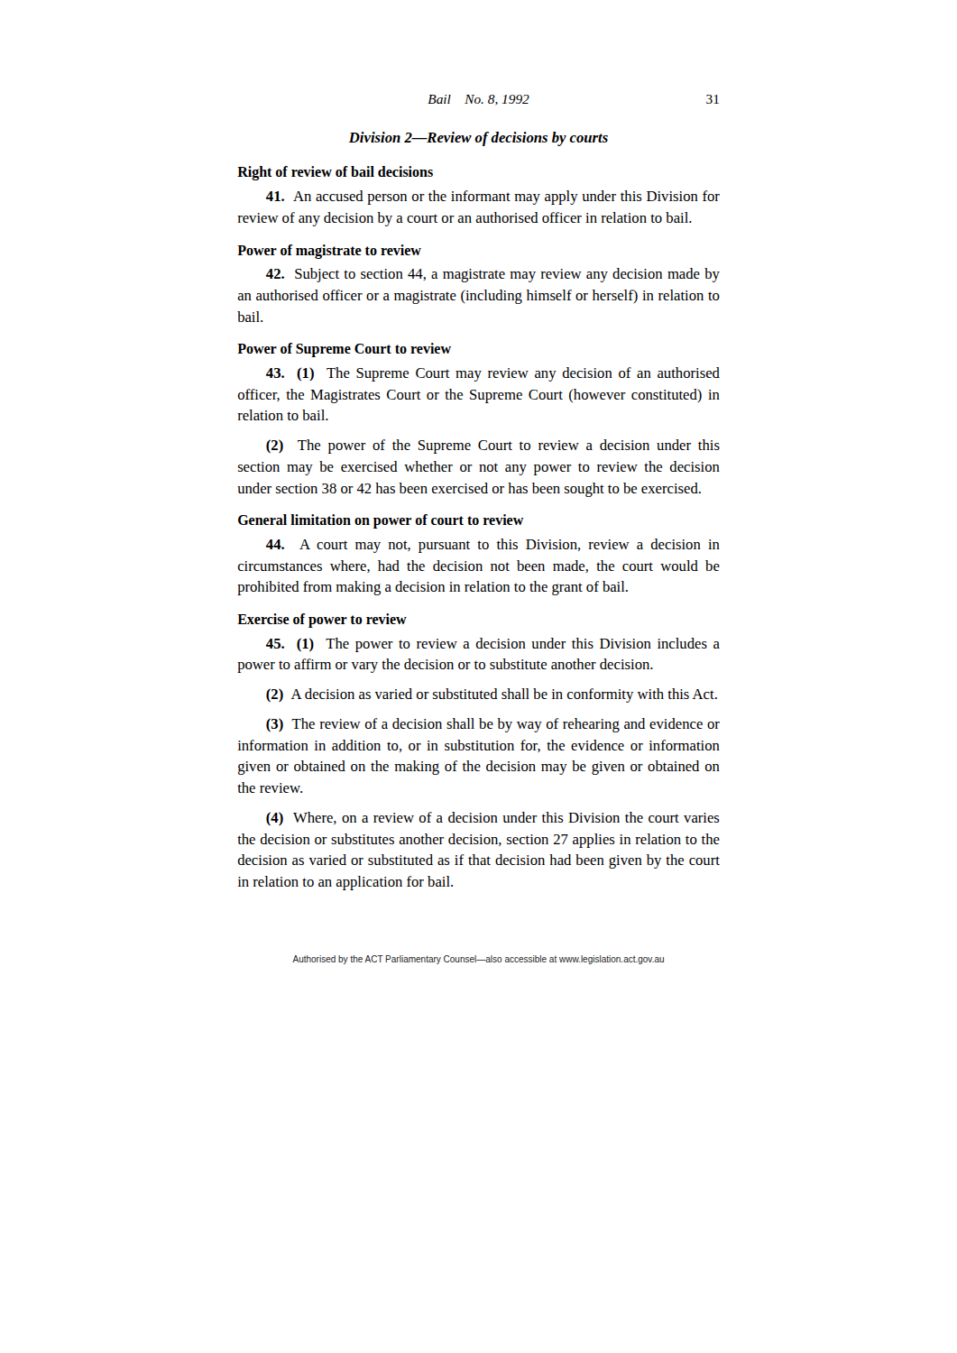Bail No. 8, 1992 31
Division 2—Review of decisions by courts
Right of review of bail decisions
41. An accused person or the informant may apply under this Division for review of any decision by a court or an authorised officer in relation to bail.
Power of magistrate to review
42. Subject to section 44, a magistrate may review any decision made by an authorised officer or a magistrate (including himself or herself) in relation to bail.
Power of Supreme Court to review
43. (1) The Supreme Court may review any decision of an authorised officer, the Magistrates Court or the Supreme Court (however constituted) in relation to bail.
(2) The power of the Supreme Court to review a decision under this section may be exercised whether or not any power to review the decision under section 38 or 42 has been exercised or has been sought to be exercised.
General limitation on power of court to review
44. A court may not, pursuant to this Division, review a decision in circumstances where, had the decision not been made, the court would be prohibited from making a decision in relation to the grant of bail.
Exercise of power to review
45. (1) The power to review a decision under this Division includes a power to affirm or vary the decision or to substitute another decision.
(2) A decision as varied or substituted shall be in conformity with this Act.
(3) The review of a decision shall be by way of rehearing and evidence or information in addition to, or in substitution for, the evidence or information given or obtained on the making of the decision may be given or obtained on the review.
(4) Where, on a review of a decision under this Division the court varies the decision or substitutes another decision, section 27 applies in relation to the decision as varied or substituted as if that decision had been given by the court in relation to an application for bail.
Authorised by the ACT Parliamentary Counsel—also accessible at www.legislation.act.gov.au